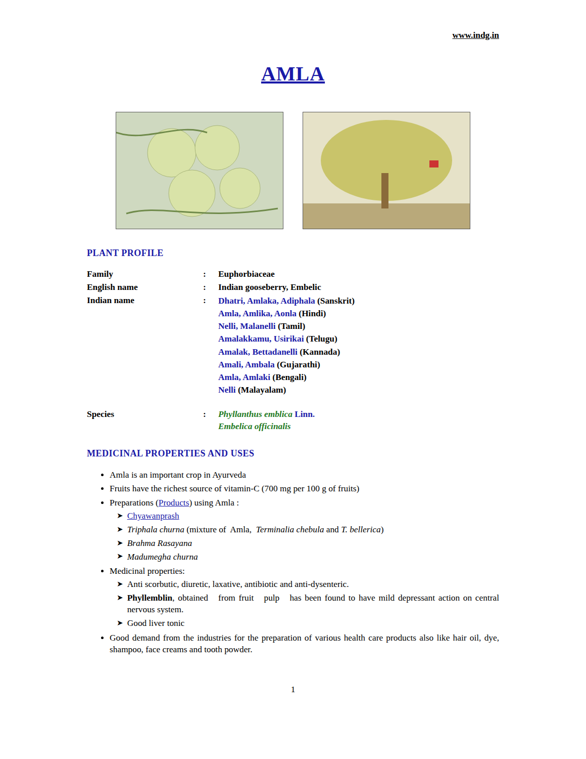www.indg.in
AMLA
PLANT PROFILE
| Family | : | Euphorbiaceae |
| English name | : | Indian gooseberry, Embelic |
| Indian name | : | Dhatri, Amlaka, Adiphala (Sanskrit) Amla, Amlika, Aonla (Hindi) Nelli, Malanelli (Tamil) Amalakkamu, Usirikai (Telugu) Amalak, Bettadanelli (Kannada) Amali, Ambala (Gujarathi) Amla, Amlaki (Bengali) Nelli (Malayalam) |
| Species | : | Phyllanthus emblica Linn. Embelica officinalis |
MEDICINAL PROPERTIES AND USES
Amla is an important crop in Ayurveda
Fruits have the richest source of vitamin-C (700 mg per 100 g of fruits)
Preparations (Products) using Amla :
Chyawanprash
Triphala churna (mixture of Amla, Terminalia chebula and T. bellerica)
Brahma Rasayana
Madumegha churna
Medicinal properties:
Anti scorbutic, diuretic, laxative, antibiotic and anti-dysenteric.
Phyllemblin, obtained from fruit pulp has been found to have mild depressant action on central nervous system.
Good liver tonic
Good demand from the industries for the preparation of various health care products also like hair oil, dye, shampoo, face creams and tooth powder.
1